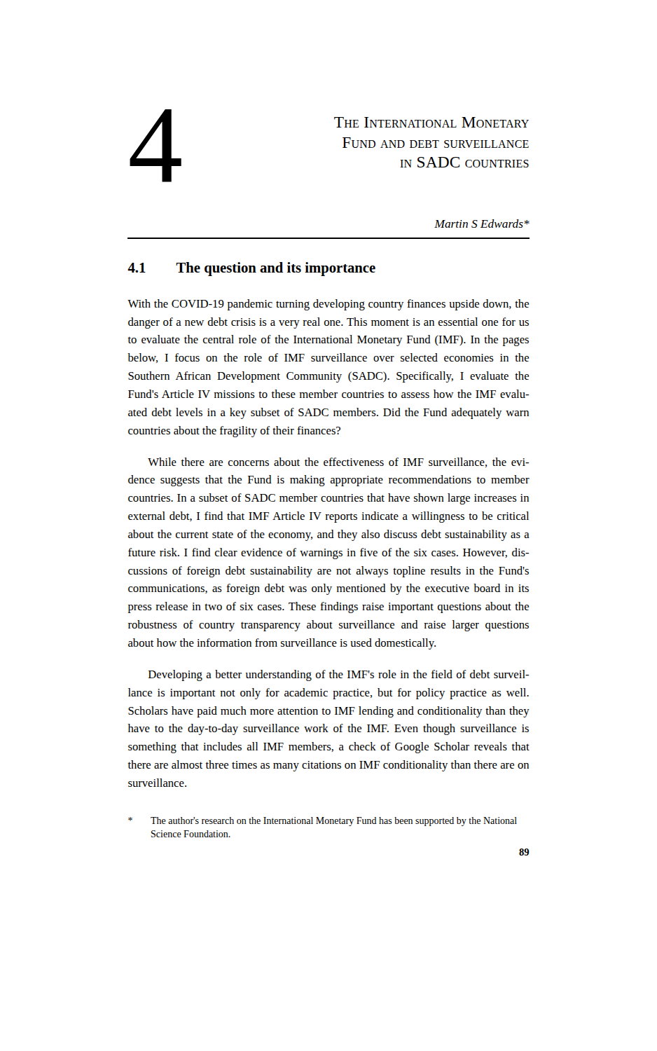4
The International Monetary
Fund and debt surveillance
in SADC countries
Martin S Edwards*
4.1 The question and its importance
With the COVID-19 pandemic turning developing country finances upside down, the danger of a new debt crisis is a very real one. This moment is an essential one for us to evaluate the central role of the International Monetary Fund (IMF). In the pages below, I focus on the role of IMF surveillance over selected economies in the Southern African Development Community (SADC). Specifically, I evaluate the Fund's Article IV missions to these member countries to assess how the IMF evaluated debt levels in a key subset of SADC members. Did the Fund adequately warn countries about the fragility of their finances?
While there are concerns about the effectiveness of IMF surveillance, the evidence suggests that the Fund is making appropriate recommendations to member countries. In a subset of SADC member countries that have shown large increases in external debt, I find that IMF Article IV reports indicate a willingness to be critical about the current state of the economy, and they also discuss debt sustainability as a future risk. I find clear evidence of warnings in five of the six cases. However, discussions of foreign debt sustainability are not always topline results in the Fund's communications, as foreign debt was only mentioned by the executive board in its press release in two of six cases. These findings raise important questions about the robustness of country transparency about surveillance and raise larger questions about how the information from surveillance is used domestically.
Developing a better understanding of the IMF's role in the field of debt surveillance is important not only for academic practice, but for policy practice as well. Scholars have paid much more attention to IMF lending and conditionality than they have to the day-to-day surveillance work of the IMF. Even though surveillance is something that includes all IMF members, a check of Google Scholar reveals that there are almost three times as many citations on IMF conditionality than there are on surveillance.
*
The author's research on the International Monetary Fund has been supported by the National Science Foundation.
89